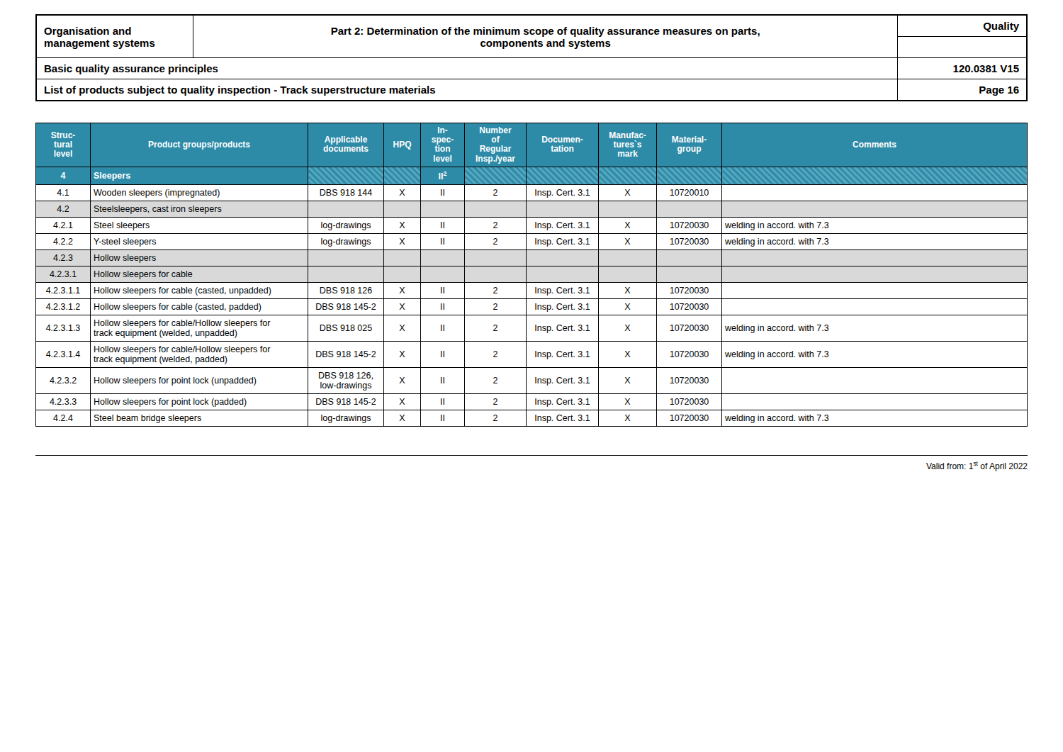| Organisation and management systems | Part 2: Determination of the minimum scope of quality assurance measures on parts, components and systems | Quality |
| Basic quality assurance principles | 120.0381 V15 |
| List of products subject to quality inspection - Track superstructure materials | Page 16 |
| Struc- tural level | Product groups/products | Applicable documents | HPQ | In- spec- tion level | Number of Regular Insp./year | Documen- tation | Manufac- tures`s mark | Material- group | Comments |
| --- | --- | --- | --- | --- | --- | --- | --- | --- | --- |
| 4 | Sleepers | | | II 2 | | | | | |
| 4.1 | Wooden sleepers (impregnated) | DBS 918 144 | X | II | 2 | Insp. Cert. 3.1 | X | 10720010 | |
| 4.2 | Steelsleepers, cast iron sleepers | | | | | | | | |
| 4.2.1 | Steel sleepers | log-drawings | X | II | 2 | Insp. Cert. 3.1 | X | 10720030 | welding in accord. with 7.3 |
| 4.2.2 | Y-steel sleepers | log-drawings | X | II | 2 | Insp. Cert. 3.1 | X | 10720030 | welding in accord. with 7.3 |
| 4.2.3 | Hollow sleepers | | | | | | | | |
| 4.2.3.1 | Hollow sleepers for cable | | | | | | | | |
| 4.2.3.1.1 | Hollow sleepers for cable (casted, unpadded) | DBS 918 126 | X | II | 2 | Insp. Cert. 3.1 | X | 10720030 | |
| 4.2.3.1.2 | Hollow sleepers for cable (casted, padded) | DBS 918 145-2 | X | II | 2 | Insp. Cert. 3.1 | X | 10720030 | |
| 4.2.3.1.3 | Hollow sleepers for cable/Hollow sleepers for track equipment (welded, unpadded) | DBS 918 025 | X | II | 2 | Insp. Cert. 3.1 | X | 10720030 | welding in accord. with 7.3 |
| 4.2.3.1.4 | Hollow sleepers for cable/Hollow sleepers for track equipment (welded, padded) | DBS 918 145-2 | X | II | 2 | Insp. Cert. 3.1 | X | 10720030 | welding in accord. with 7.3 |
| 4.2.3.2 | Hollow sleepers for point lock (unpadded) | DBS 918 126, low-drawings | X | II | 2 | Insp. Cert. 3.1 | X | 10720030 | |
| 4.2.3.3 | Hollow sleepers for point lock (padded) | DBS 918 145-2 | X | II | 2 | Insp. Cert. 3.1 | X | 10720030 | |
| 4.2.4 | Steel beam bridge sleepers | log-drawings | X | II | 2 | Insp. Cert. 3.1 | X | 10720030 | welding in accord. with 7.3 |
Valid from: 1st of April 2022